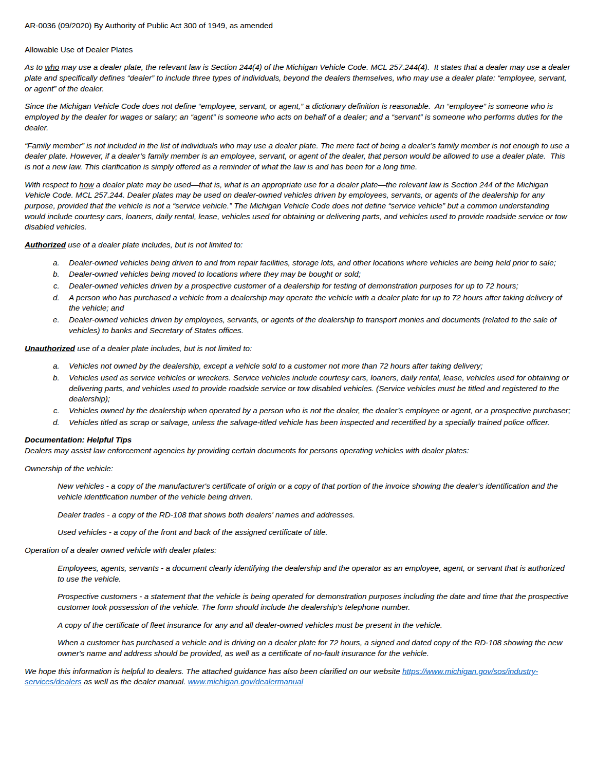AR-0036 (09/2020) By Authority of Public Act 300 of 1949, as amended
Allowable Use of Dealer Plates
As to who may use a dealer plate, the relevant law is Section 244(4) of the Michigan Vehicle Code. MCL 257.244(4). It states that a dealer may use a dealer plate and specifically defines “dealer” to include three types of individuals, beyond the dealers themselves, who may use a dealer plate: “employee, servant, or agent” of the dealer.
Since the Michigan Vehicle Code does not define “employee, servant, or agent,” a dictionary definition is reasonable. An “employee” is someone who is employed by the dealer for wages or salary; an “agent” is someone who acts on behalf of a dealer; and a “servant” is someone who performs duties for the dealer.
“Family member” is not included in the list of individuals who may use a dealer plate. The mere fact of being a dealer’s family member is not enough to use a dealer plate. However, if a dealer’s family member is an employee, servant, or agent of the dealer, that person would be allowed to use a dealer plate. This is not a new law. This clarification is simply offered as a reminder of what the law is and has been for a long time.
With respect to how a dealer plate may be used—that is, what is an appropriate use for a dealer plate—the relevant law is Section 244 of the Michigan Vehicle Code. MCL 257.244. Dealer plates may be used on dealer-owned vehicles driven by employees, servants, or agents of the dealership for any purpose, provided that the vehicle is not a “service vehicle.” The Michigan Vehicle Code does not define “service vehicle” but a common understanding would include courtesy cars, loaners, daily rental, lease, vehicles used for obtaining or delivering parts, and vehicles used to provide roadside service or tow disabled vehicles.
Authorized use of a dealer plate includes, but is not limited to:
Dealer-owned vehicles being driven to and from repair facilities, storage lots, and other locations where vehicles are being held prior to sale;
Dealer-owned vehicles being moved to locations where they may be bought or sold;
Dealer-owned vehicles driven by a prospective customer of a dealership for testing of demonstration purposes for up to 72 hours;
A person who has purchased a vehicle from a dealership may operate the vehicle with a dealer plate for up to 72 hours after taking delivery of the vehicle; and
Dealer-owned vehicles driven by employees, servants, or agents of the dealership to transport monies and documents (related to the sale of vehicles) to banks and Secretary of States offices.
Unauthorized use of a dealer plate includes, but is not limited to:
Vehicles not owned by the dealership, except a vehicle sold to a customer not more than 72 hours after taking delivery;
Vehicles used as service vehicles or wreckers. Service vehicles include courtesy cars, loaners, daily rental, lease, vehicles used for obtaining or delivering parts, and vehicles used to provide roadside service or tow disabled vehicles. (Service vehicles must be titled and registered to the dealership);
Vehicles owned by the dealership when operated by a person who is not the dealer, the dealer’s employee or agent, or a prospective purchaser;
Vehicles titled as scrap or salvage, unless the salvage-titled vehicle has been inspected and recertified by a specially trained police officer.
Documentation: Helpful Tips
Dealers may assist law enforcement agencies by providing certain documents for persons operating vehicles with dealer plates:
Ownership of the vehicle:
New vehicles - a copy of the manufacturer's certificate of origin or a copy of that portion of the invoice showing the dealer's identification and the vehicle identification number of the vehicle being driven.
Dealer trades - a copy of the RD-108 that shows both dealers' names and addresses.
Used vehicles - a copy of the front and back of the assigned certificate of title.
Operation of a dealer owned vehicle with dealer plates:
Employees, agents, servants - a document clearly identifying the dealership and the operator as an employee, agent, or servant that is authorized to use the vehicle.
Prospective customers - a statement that the vehicle is being operated for demonstration purposes including the date and time that the prospective customer took possession of the vehicle. The form should include the dealership's telephone number.
A copy of the certificate of fleet insurance for any and all dealer-owned vehicles must be present in the vehicle.
When a customer has purchased a vehicle and is driving on a dealer plate for 72 hours, a signed and dated copy of the RD-108 showing the new owner's name and address should be provided, as well as a certificate of no-fault insurance for the vehicle.
We hope this information is helpful to dealers. The attached guidance has also been clarified on our website https://www.michigan.gov/sos/industry-services/dealers as well as the dealer manual. www.michigan.gov/dealermanual